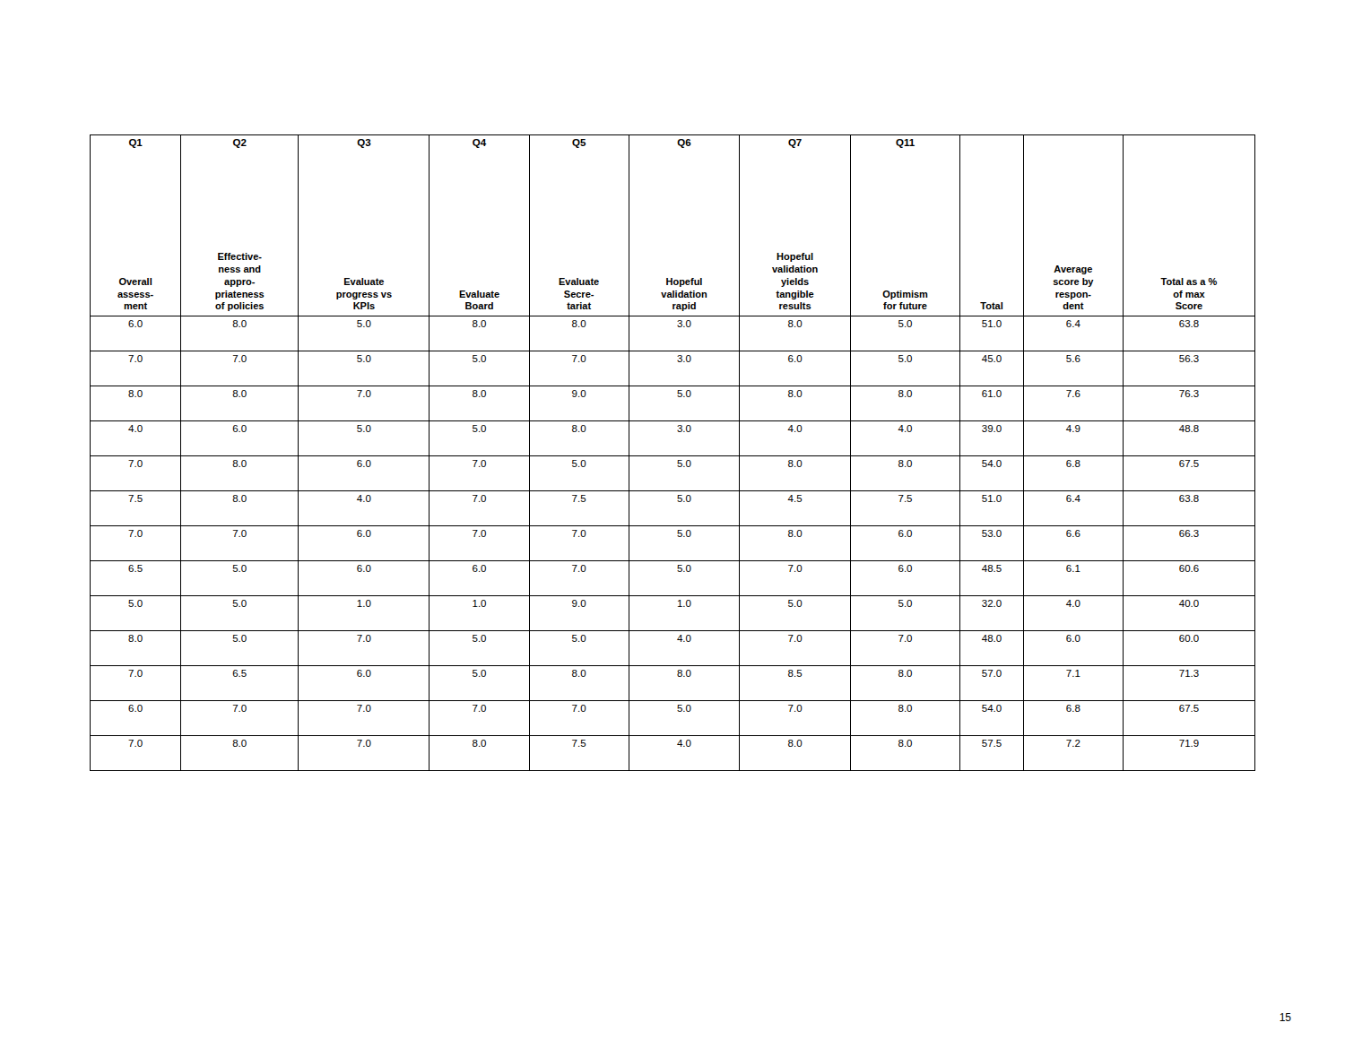| Q1 | Q2 | Q3 | Q4 | Q5 | Q6 | Q7 | Q11 | | | |
| --- | --- | --- | --- | --- | --- | --- | --- | --- | --- | --- |
| Overall assess- ment | Effective- ness and appro- priateness of policies | Evaluate progress vs KPIs | Evaluate Board | Evaluate Secre- tariat | Hopeful validation rapid | Hopeful validation yields tangible results | Optimism for future | Total | Average score by respon- dent | Total as a % of max Score |
| 6.0 | 8.0 | 5.0 | 8.0 | 8.0 | 3.0 | 8.0 | 5.0 | 51.0 | 6.4 | 63.8 |
| 7.0 | 7.0 | 5.0 | 5.0 | 7.0 | 3.0 | 6.0 | 5.0 | 45.0 | 5.6 | 56.3 |
| 8.0 | 8.0 | 7.0 | 8.0 | 9.0 | 5.0 | 8.0 | 8.0 | 61.0 | 7.6 | 76.3 |
| 4.0 | 6.0 | 5.0 | 5.0 | 8.0 | 3.0 | 4.0 | 4.0 | 39.0 | 4.9 | 48.8 |
| 7.0 | 8.0 | 6.0 | 7.0 | 5.0 | 5.0 | 8.0 | 8.0 | 54.0 | 6.8 | 67.5 |
| 7.5 | 8.0 | 4.0 | 7.0 | 7.5 | 5.0 | 4.5 | 7.5 | 51.0 | 6.4 | 63.8 |
| 7.0 | 7.0 | 6.0 | 7.0 | 7.0 | 5.0 | 8.0 | 6.0 | 53.0 | 6.6 | 66.3 |
| 6.5 | 5.0 | 6.0 | 6.0 | 7.0 | 5.0 | 7.0 | 6.0 | 48.5 | 6.1 | 60.6 |
| 5.0 | 5.0 | 1.0 | 1.0 | 9.0 | 1.0 | 5.0 | 5.0 | 32.0 | 4.0 | 40.0 |
| 8.0 | 5.0 | 7.0 | 5.0 | 5.0 | 4.0 | 7.0 | 7.0 | 48.0 | 6.0 | 60.0 |
| 7.0 | 6.5 | 6.0 | 5.0 | 8.0 | 8.0 | 8.5 | 8.0 | 57.0 | 7.1 | 71.3 |
| 6.0 | 7.0 | 7.0 | 7.0 | 7.0 | 5.0 | 7.0 | 8.0 | 54.0 | 6.8 | 67.5 |
| 7.0 | 8.0 | 7.0 | 8.0 | 7.5 | 4.0 | 8.0 | 8.0 | 57.5 | 7.2 | 71.9 |
15